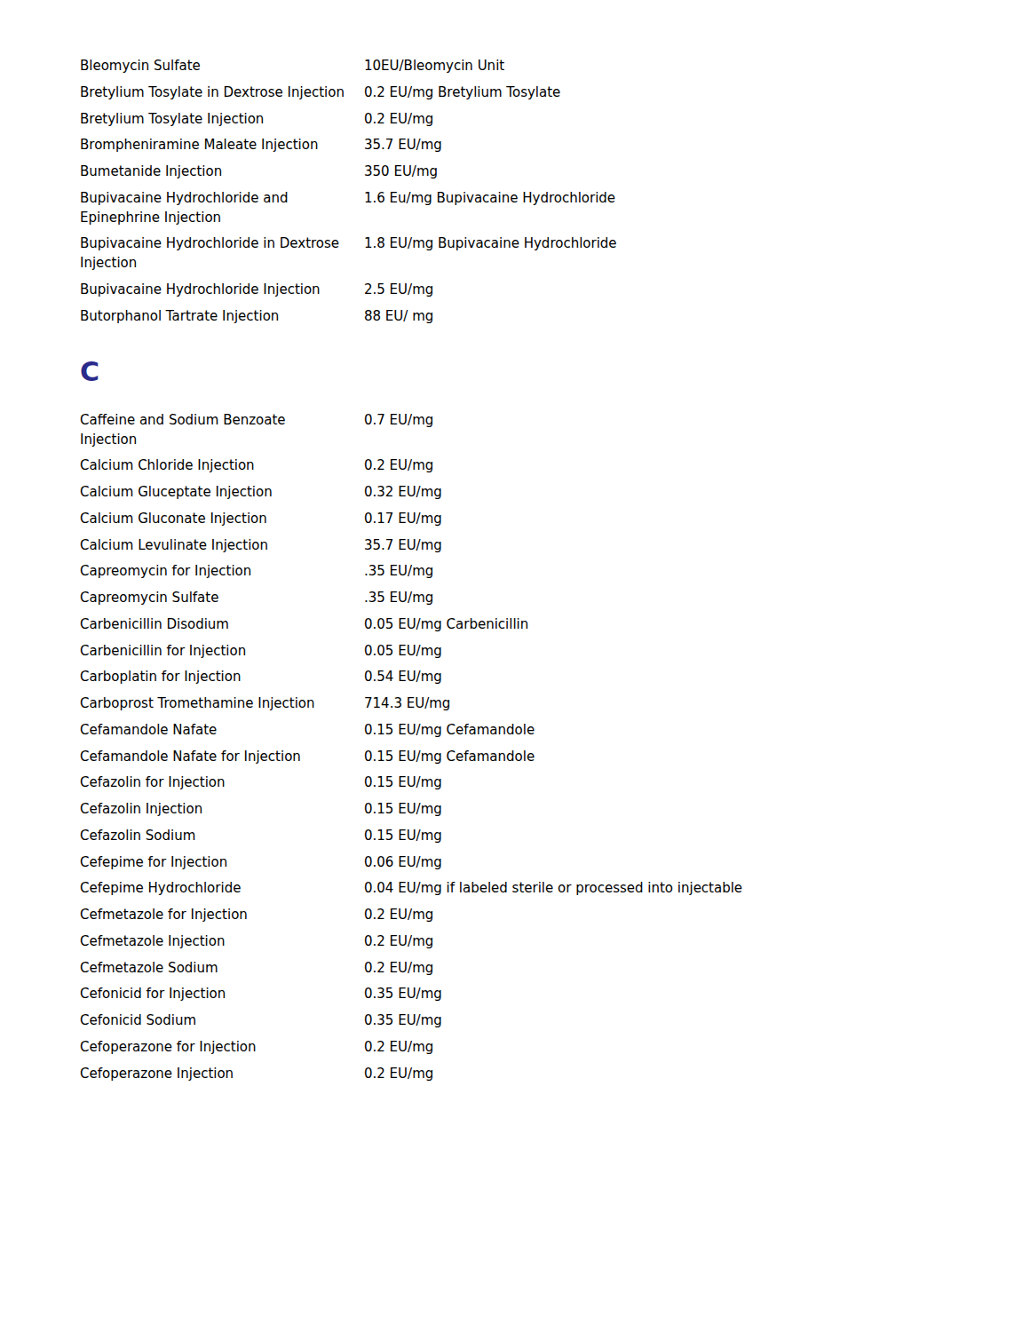| Bleomycin Sulfate | 10EU/Bleomycin Unit |
| Bretylium Tosylate in Dextrose Injection | 0.2 EU/mg Bretylium Tosylate |
| Bretylium Tosylate Injection | 0.2 EU/mg |
| Brompheniramine Maleate Injection | 35.7 EU/mg |
| Bumetanide Injection | 350 EU/mg |
| Bupivacaine Hydrochloride and Epinephrine Injection | 1.6 Eu/mg Bupivacaine Hydrochloride |
| Bupivacaine Hydrochloride in Dextrose Injection | 1.8 EU/mg Bupivacaine Hydrochloride |
| Bupivacaine Hydrochloride Injection | 2.5 EU/mg |
| Butorphanol Tartrate Injection | 88 EU/ mg |
C
| Caffeine and Sodium Benzoate Injection | 0.7 EU/mg |
| Calcium Chloride Injection | 0.2 EU/mg |
| Calcium Gluceptate Injection | 0.32 EU/mg |
| Calcium Gluconate Injection | 0.17 EU/mg |
| Calcium Levulinate Injection | 35.7 EU/mg |
| Capreomycin for Injection | .35 EU/mg |
| Capreomycin Sulfate | .35 EU/mg |
| Carbenicillin Disodium | 0.05 EU/mg Carbenicillin |
| Carbenicillin for Injection | 0.05 EU/mg |
| Carboplatin for Injection | 0.54 EU/mg |
| Carboprost Tromethamine Injection | 714.3 EU/mg |
| Cefamandole Nafate | 0.15 EU/mg Cefamandole |
| Cefamandole Nafate for Injection | 0.15 EU/mg Cefamandole |
| Cefazolin for Injection | 0.15 EU/mg |
| Cefazolin Injection | 0.15 EU/mg |
| Cefazolin Sodium | 0.15 EU/mg |
| Cefepime for Injection | 0.06 EU/mg |
| Cefepime Hydrochloride | 0.04 EU/mg if labeled sterile or processed into injectable |
| Cefmetazole for Injection | 0.2 EU/mg |
| Cefmetazole Injection | 0.2 EU/mg |
| Cefmetazole Sodium | 0.2 EU/mg |
| Cefonicid for Injection | 0.35 EU/mg |
| Cefonicid Sodium | 0.35 EU/mg |
| Cefoperazone for Injection | 0.2 EU/mg |
| Cefoperazone Injection | 0.2 EU/mg |